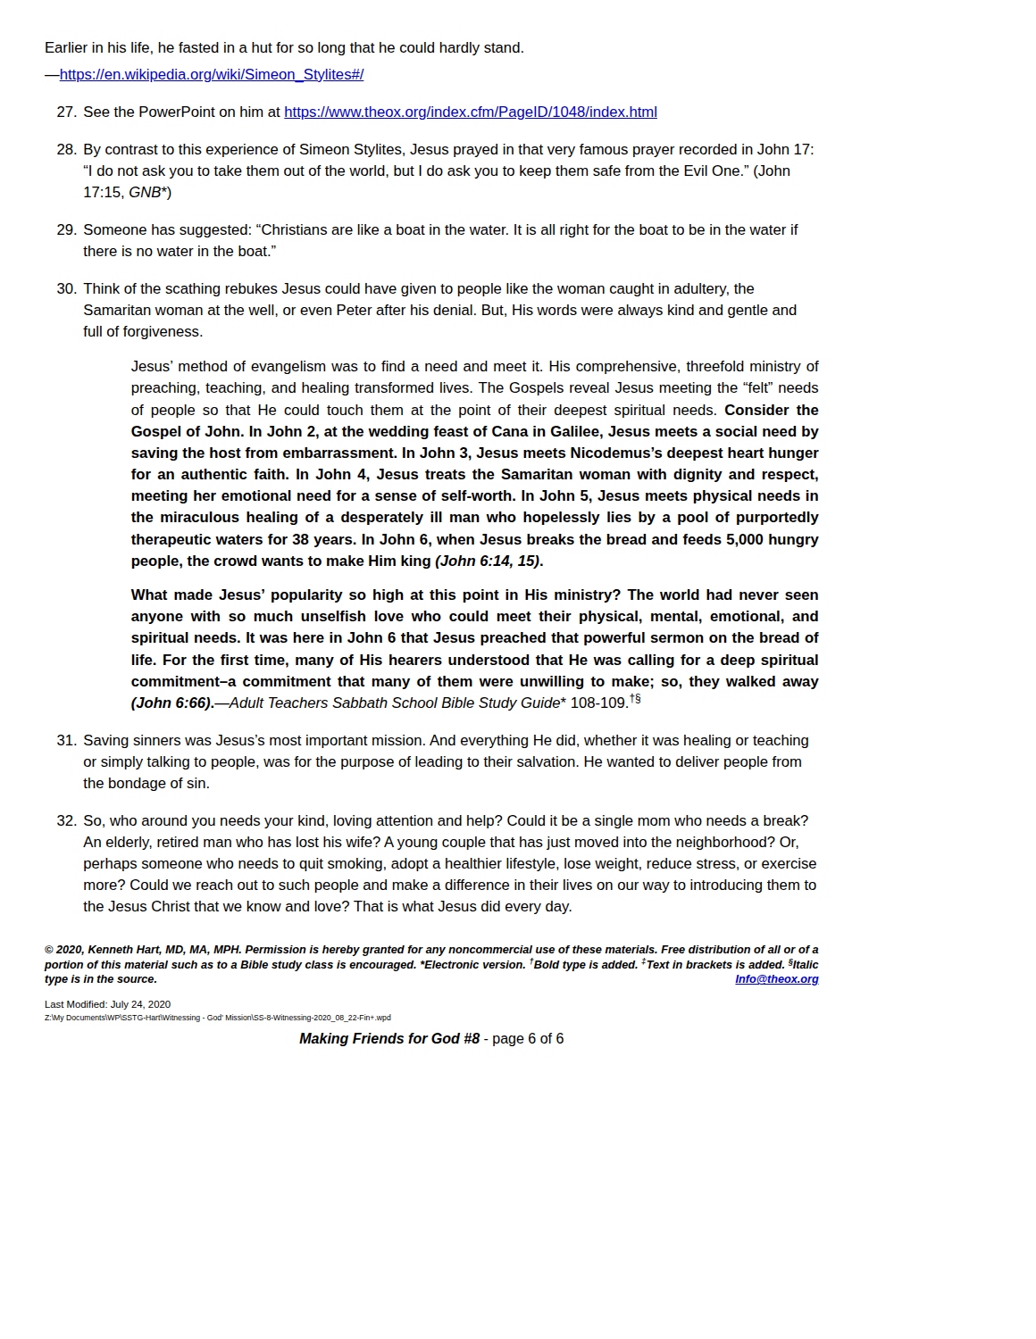Earlier in his life, he fasted in a hut for so long that he could hardly stand.
—https://en.wikipedia.org/wiki/Simeon_Stylites#/
27. See the PowerPoint on him at https://www.theox.org/index.cfm/PageID/1048/index.html
28. By contrast to this experience of Simeon Stylites, Jesus prayed in that very famous prayer recorded in John 17: “I do not ask you to take them out of the world, but I do ask you to keep them safe from the Evil One.” (John 17:15, GNB*)
29. Someone has suggested: “Christians are like a boat in the water. It is all right for the boat to be in the water if there is no water in the boat.”
30. Think of the scathing rebukes Jesus could have given to people like the woman caught in adultery, the Samaritan woman at the well, or even Peter after his denial. But, His words were always kind and gentle and full of forgiveness.
Jesus’ method of evangelism was to find a need and meet it. His comprehensive, threefold ministry of preaching, teaching, and healing transformed lives. The Gospels reveal Jesus meeting the “felt” needs of people so that He could touch them at the point of their deepest spiritual needs. Consider the Gospel of John. In John 2, at the wedding feast of Cana in Galilee, Jesus meets a social need by saving the host from embarrassment. In John 3, Jesus meets Nicodemus’s deepest heart hunger for an authentic faith. In John 4, Jesus treats the Samaritan woman with dignity and respect, meeting her emotional need for a sense of self-worth. In John 5, Jesus meets physical needs in the miraculous healing of a desperately ill man who hopelessly lies by a pool of purportedly therapeutic waters for 38 years. In John 6, when Jesus breaks the bread and feeds 5,000 hungry people, the crowd wants to make Him king (John 6:14, 15).
What made Jesus’ popularity so high at this point in His ministry? The world had never seen anyone with so much unselfish love who could meet their physical, mental, emotional, and spiritual needs. It was here in John 6 that Jesus preached that powerful sermon on the bread of life. For the first time, many of His hearers understood that He was calling for a deep spiritual commitment–a commitment that many of them were unwilling to make; so, they walked away (John 6:66).—Adult Teachers Sabbath School Bible Study Guide* 108-109.†§
31. Saving sinners was Jesus’s most important mission. And everything He did, whether it was healing or teaching or simply talking to people, was for the purpose of leading to their salvation. He wanted to deliver people from the bondage of sin.
32. So, who around you needs your kind, loving attention and help? Could it be a single mom who needs a break? An elderly, retired man who has lost his wife? A young couple that has just moved into the neighborhood? Or, perhaps someone who needs to quit smoking, adopt a healthier lifestyle, lose weight, reduce stress, or exercise more? Could we reach out to such people and make a difference in their lives on our way to introducing them to the Jesus Christ that we know and love? That is what Jesus did every day.
© 2020, Kenneth Hart, MD, MA, MPH. Permission is hereby granted for any noncommercial use of these materials. Free distribution of all or of a portion of this material such as to a Bible study class is encouraged. *Electronic version. †Bold type is added. ‡Text in brackets is added. §Italic type is in the source. Info@theox.org
Last Modified: July 24, 2020
Z:\My Documents\WP\SSTG-Hart\Witnessing - God' Mission\SS-8-Witnessing-2020_08_22-Fin+.wpd
Making Friends for God #8 - page 6 of 6